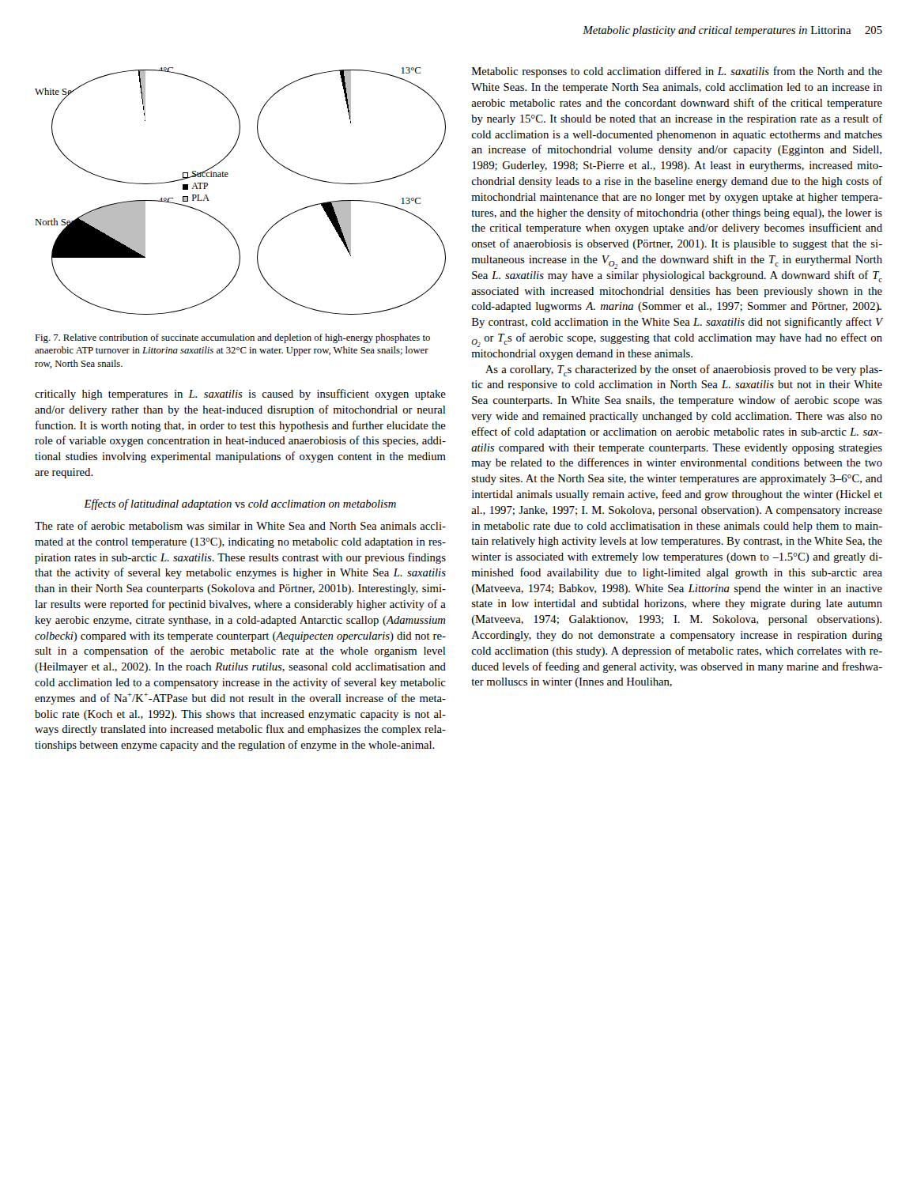Metabolic plasticity and critical temperatures in Littorina 205
White Sea North Sea 4°C 13°C 4°C 13°C
Succinate
ATP
PLA
Fig. 7. Relative contribution of succinate accumulation and depletion of high-energy phosphates to anaerobic ATP turnover in Littorina saxatilis at 32°C in water. Upper row, White Sea snails; lower row, North Sea snails.
critically high temperatures in L. saxatilis is caused by insufficient oxygen uptake and/or delivery rather than by the heat-induced disruption of mitochondrial or neural function. It is worth noting that, in order to test this hypothesis and further elucidate the role of variable oxygen concentration in heat-induced anaerobiosis of this species, additional studies involving experimental manipulations of oxygen content in the medium are required.
Effects of latitudinal adaptation vs cold acclimation on metabolism
The rate of aerobic metabolism was similar in White Sea and North Sea animals acclimated at the control temperature (13°C), indicating no metabolic cold adaptation in respiration rates in sub-arctic L. saxatilis. These results contrast with our previous findings that the activity of several key metabolic enzymes is higher in White Sea L. saxatilis than in their North Sea counterparts (Sokolova and Pörtner, 2001b). Interestingly, similar results were reported for pectinid bivalves, where a considerably higher activity of a key aerobic enzyme, citrate synthase, in a cold-adapted Antarctic scallop (Adamussium colbecki) compared with its temperate counterpart (Aequipecten opercularis) did not result in a compensation of the aerobic metabolic rate at the whole organism level (Heilmayer et al., 2002). In the roach Rutilus rutilus, seasonal cold acclimatisation and cold acclimation led to a compensatory increase in the activity of several key metabolic enzymes and of Na+/K+-ATPase but did not result in the overall increase of the metabolic rate (Koch et al., 1992). This shows that increased enzymatic capacity is not always directly translated into increased metabolic flux and emphasizes the complex relationships between enzyme capacity and the regulation of enzyme in the whole-animal.
Metabolic responses to cold acclimation differed in L. saxatilis from the North and the White Seas. In the temperate North Sea animals, cold acclimation led to an increase in aerobic metabolic rates and the concordant downward shift of the critical temperature by nearly 15°C. It should be noted that an increase in the respiration rate as a result of cold acclimation is a well-documented phenomenon in aquatic ectotherms and matches an increase of mitochondrial volume density and/or capacity (Egginton and Sidell, 1989; Guderley, 1998; St-Pierre et al., 1998). At least in eurytherms, increased mitochondrial density leads to a rise in the baseline energy demand due to the high costs of mitochondrial maintenance that are no longer met by oxygen uptake at higher temperatures, and the higher the density of mitochondria (other things being equal), the lower is the critical temperature when oxygen uptake and/or delivery becomes insufficient and onset of anaerobiosis is observed (Pörtner, 2001). It is plausible to suggest that the simultaneous increase in the VO2 and the downward shift in the Tc in eurythermal North Sea L. saxatilis may have a similar physiological background. A downward shift of Tc associated with increased mitochondrial densities has been previously shown in the cold-adapted lugworms A. marina (Sommer et al., 1997; Sommer and Pörtner, 2002). By contrast, cold acclimation in the White Sea L. saxatilis did not significantly affect VO2 or Tcs of aerobic scope, suggesting that cold acclimation may have had no effect on mitochondrial oxygen demand in these animals.
As a corollary, Tcs characterized by the onset of anaerobiosis proved to be very plastic and responsive to cold acclimation in North Sea L. saxatilis but not in their White Sea counterparts. In White Sea snails, the temperature window of aerobic scope was very wide and remained practically unchanged by cold acclimation. There was also no effect of cold adaptation or acclimation on aerobic metabolic rates in sub-arctic L. saxatilis compared with their temperate counterparts. These evidently opposing strategies may be related to the differences in winter environmental conditions between the two study sites. At the North Sea site, the winter temperatures are approximately 3–6°C, and intertidal animals usually remain active, feed and grow throughout the winter (Hickel et al., 1997; Janke, 1997; I. M. Sokolova, personal observation). A compensatory increase in metabolic rate due to cold acclimatisation in these animals could help them to maintain relatively high activity levels at low temperatures. By contrast, in the White Sea, the winter is associated with extremely low temperatures (down to –1.5°C) and greatly diminished food availability due to light-limited algal growth in this sub-arctic area (Matveeva, 1974; Babkov, 1998). White Sea Littorina spend the winter in an inactive state in low intertidal and subtidal horizons, where they migrate during late autumn (Matveeva, 1974; Galaktionov, 1993; I. M. Sokolova, personal observations). Accordingly, they do not demonstrate a compensatory increase in respiration during cold acclimation (this study). A depression of metabolic rates, which correlates with reduced levels of feeding and general activity, was observed in many marine and freshwater molluscs in winter (Innes and Houlihan,